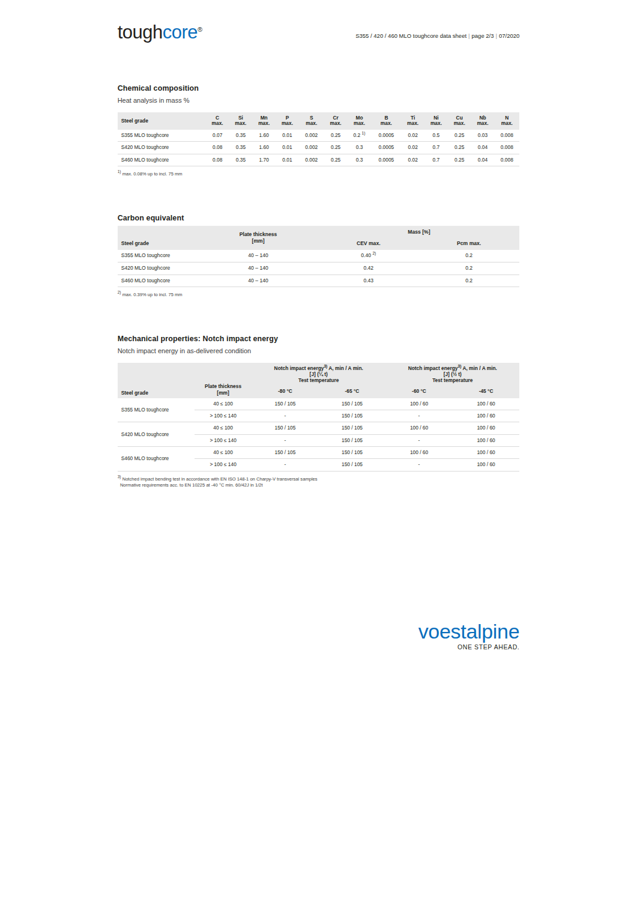toughcore®
S355 / 420 / 460 MLO toughcore data sheet|page 2/3|07/2020
Chemical composition
Heat analysis in mass %
| Steel grade | C max. | Si max. | Mn max. | P max. | S max. | Cr max. | Mo max. | B max. | Ti max. | Ni max. | Cu max. | Nb max. | N max. |
| --- | --- | --- | --- | --- | --- | --- | --- | --- | --- | --- | --- | --- | --- |
| S355 MLO toughcore | 0.07 | 0.35 | 1.60 | 0.01 | 0.002 | 0.25 | 0.2 1) | 0.0005 | 0.02 | 0.5 | 0.25 | 0.03 | 0.008 |
| S420 MLO toughcore | 0.08 | 0.35 | 1.60 | 0.01 | 0.002 | 0.25 | 0.3 | 0.0005 | 0.02 | 0.7 | 0.25 | 0.04 | 0.008 |
| S460 MLO toughcore | 0.08 | 0.35 | 1.70 | 0.01 | 0.002 | 0.25 | 0.3 | 0.0005 | 0.02 | 0.7 | 0.25 | 0.04 | 0.008 |
1) max. 0.08% up to incl. 75 mm
Carbon equivalent
| Steel grade | Plate thickness [mm] | Mass [%] |
| --- | --- | --- |
| CEV max. | Pcm max. |
| S355 MLO toughcore | 40 – 140 | 0.40 2) | 0.2 |
| S420 MLO toughcore | 40 – 140 | 0.42 | 0.2 |
| S460 MLO toughcore | 40 – 140 | 0.43 | 0.2 |
2) max. 0.39% up to incl. 75 mm
Mechanical properties: Notch impact energy
Notch impact energy in as-delivered condition
| Steel grade | Plate thickness [mm] | Notch impact energy 3) A, min / A min. [J] (¼ t) Test temperature | Notch impact energy 3) A, min / A min. [J] (½ t) Test temperature |
| --- | --- | --- | --- |
| -80 °C | -65 °C | -60 °C | -45 °C |
| S355 MLO toughcore | 40 ≤ 100 | 150 / 105 | 150 / 105 | 100 / 60 | 100 / 60 |
| > 100 ≤ 140 | - | 150 / 105 | - | 100 / 60 |
| S420 MLO toughcore | 40 ≤ 100 | 150 / 105 | 150 / 105 | 100 / 60 | 100 / 60 |
| > 100 ≤ 140 | - | 150 / 105 | - | 100 / 60 |
| S460 MLO toughcore | 40 ≤ 100 | 150 / 105 | 150 / 105 | 100 / 60 | 100 / 60 |
| > 100 ≤ 140 | - | 150 / 105 | - | 100 / 60 |
3) Notched impact bending test in accordance with EN ISO 148-1 on Charpy-V transversal samples
Normative requirements acc. to EN 10225 at -40 °C min. 60/42J in 1/2t
voestalpine
ONE STEP AHEAD.